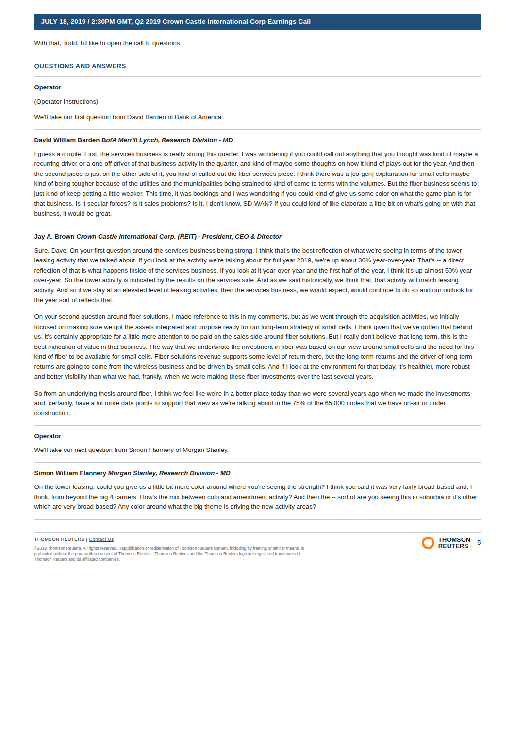JULY 18, 2019 / 2:30PM GMT, Q2 2019 Crown Castle International Corp Earnings Call
With that, Todd, I'd like to open the call to questions.
QUESTIONS AND ANSWERS
Operator
(Operator Instructions)
We'll take our first question from David Barden of Bank of America.
David William Barden BofA Merrill Lynch, Research Division - MD
I guess a couple. First, the services business is really strong this quarter. I was wondering if you could call out anything that you thought was kind of maybe a recurring driver or a one-off driver of that business activity in the quarter, and kind of maybe some thoughts on how it kind of plays out for the year. And then the second piece is just on the other side of it, you kind of called out the fiber services piece. I think there was a [co-gen] explanation for small cells maybe kind of being tougher because of the utilities and the municipalities being strained to kind of come to terms with the volumes. But the fiber business seems to just kind of keep getting a little weaker. This time, it was bookings and I was wondering if you could kind of give us some color on what the game plan is for that business. Is it secular forces? Is it sales problems? Is it, I don't know, SD-WAN? If you could kind of like elaborate a little bit on what's going on with that business, it would be great.
Jay A. Brown Crown Castle International Corp. (REIT) - President, CEO & Director
Sure, Dave. On your first question around the services business being strong, I think that's the best reflection of what we're seeing in terms of the tower leasing activity that we talked about. If you look at the activity we're talking about for full year 2019, we're up about 30% year-over-year. That's -- a direct reflection of that is what happens inside of the services business. If you look at it year-over-year and the first half of the year, I think it's up almost 50% year-over-year. So the tower activity is indicated by the results on the services side. And as we said historically, we think that, that activity will match leasing activity. And so if we stay at an elevated level of leasing activities, then the services business, we would expect, would continue to do so and our outlook for the year sort of reflects that.
On your second question around fiber solutions, I made reference to this in my comments, but as we went through the acquisition activities, we initially focused on making sure we got the assets integrated and purpose ready for our long-term strategy of small cells. I think given that we've gotten that behind us, it's certainly appropriate for a little more attention to be paid on the sales side around fiber solutions. But I really don't believe that long term, this is the best indication of value in that business. The way that we underwrote the investment in fiber was based on our view around small cells and the need for this kind of fiber to be available for small cells. Fiber solutions revenue supports some level of return there, but the long-term returns and the driver of long-term returns are going to come from the wireless business and be driven by small cells. And if I look at the environment for that today, it's healthier, more robust and better visibility than what we had, frankly, when we were making these fiber investments over the last several years.
So from an underlying thesis around fiber, I think we feel like we're in a better place today than we were several years ago when we made the investments and, certainly, have a lot more data points to support that view as we're talking about in the 75% of the 65,000 nodes that we have on-air or under construction.
Operator
We'll take our next question from Simon Flannery of Morgan Stanley.
Simon William Flannery Morgan Stanley, Research Division - MD
On the tower leasing, could you give us a little bit more color around where you're seeing the strength? I think you said it was very fairly broad-based and, I think, from beyond the big 4 carriers. How's the mix between colo and amendment activity? And then the -- sort of are you seeing this in suburbia or it's other which are very broad based? Any color around what the big theme is driving the new activity areas?
THOMSON REUTERS | Contact Us
©2019 Thomson Reuters. All rights reserved. Republication or redistribution of Thomson Reuters content, including by framing or similar means, is prohibited without the prior written consent of Thomson Reuters. 'Thomson Reuters' and the Thomson Reuters logo are registered trademarks of Thomson Reuters and its affiliated companies.
THOMSON
REUTERS
5